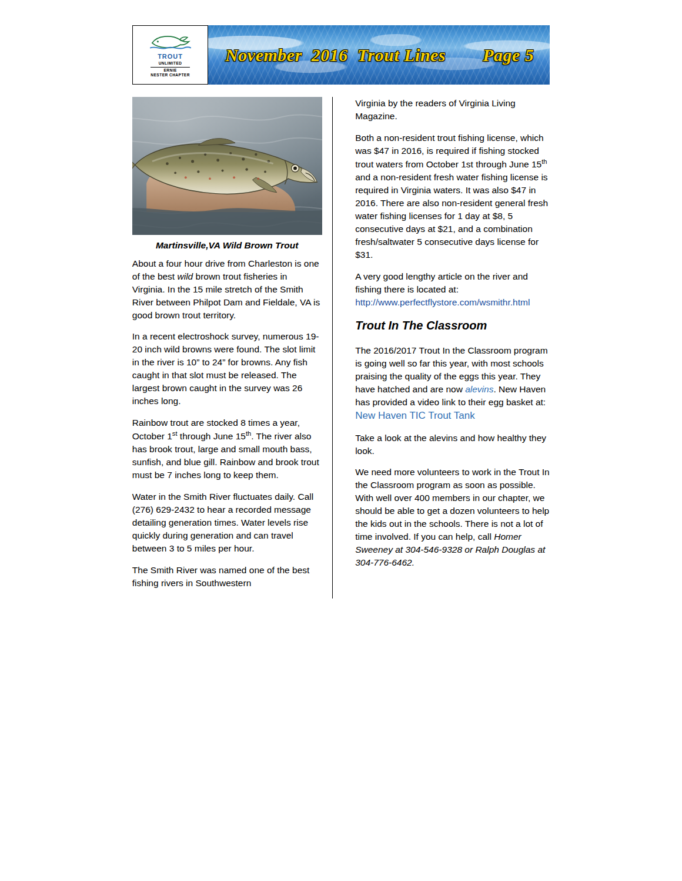TROUT
UNLIMITED ERNIE
NESTER CHAPTER
November 2016 Trout Lines
Page 5
Martinsville,VA Wild Brown Trout
About a four hour drive from Charleston is one of the best wild brown trout fisheries in Virginia. In the 15 mile stretch of the Smith River between Philpot Dam and Fieldale, VA is good brown trout territory.
In a recent electroshock survey, numerous 19-20 inch wild browns were found. The slot limit in the river is 10” to 24” for browns. Any fish caught in that slot must be released. The largest brown caught in the survey was 26 inches long.
Rainbow trout are stocked 8 times a year, October 1st through June 15th. The river also has brook trout, large and small mouth bass, sunfish, and blue gill. Rainbow and brook trout must be 7 inches long to keep them.
Water in the Smith River fluctuates daily. Call (276) 629-2432 to hear a recorded message detailing generation times. Water levels rise quickly during generation and can travel between 3 to 5 miles per hour.
The Smith River was named one of the best fishing rivers in Southwestern
Virginia by the readers of Virginia Living Magazine.
Both a non-resident trout fishing license, which was $47 in 2016, is required if fishing stocked trout waters from October 1st through June 15th and a non-resident fresh water fishing license is required in Virginia waters. It was also $47 in 2016. There are also non-resident general fresh water fishing licenses for 1 day at $8, 5 consecutive days at $21, and a combination fresh/saltwater 5 consecutive days license for $31.
A very good lengthy article on the river and fishing there is located at:
http://www.perfectflystore.com/wsmithr.html
Trout In The Classroom
The 2016/2017 Trout In the Classroom program is going well so far this year, with most schools praising the quality of the eggs this year. They have hatched and are now alevins. New Haven has provided a video link to their egg basket at:
New Haven TIC Trout Tank
Take a look at the alevins and how healthy they look.
We need more volunteers to work in the Trout In the Classroom program as soon as possible. With well over 400 members in our chapter, we should be able to get a dozen volunteers to help the kids out in the schools. There is not a lot of time involved. If you can help, call Homer Sweeney at 304-546-9328 or Ralph Douglas at 304-776-6462.